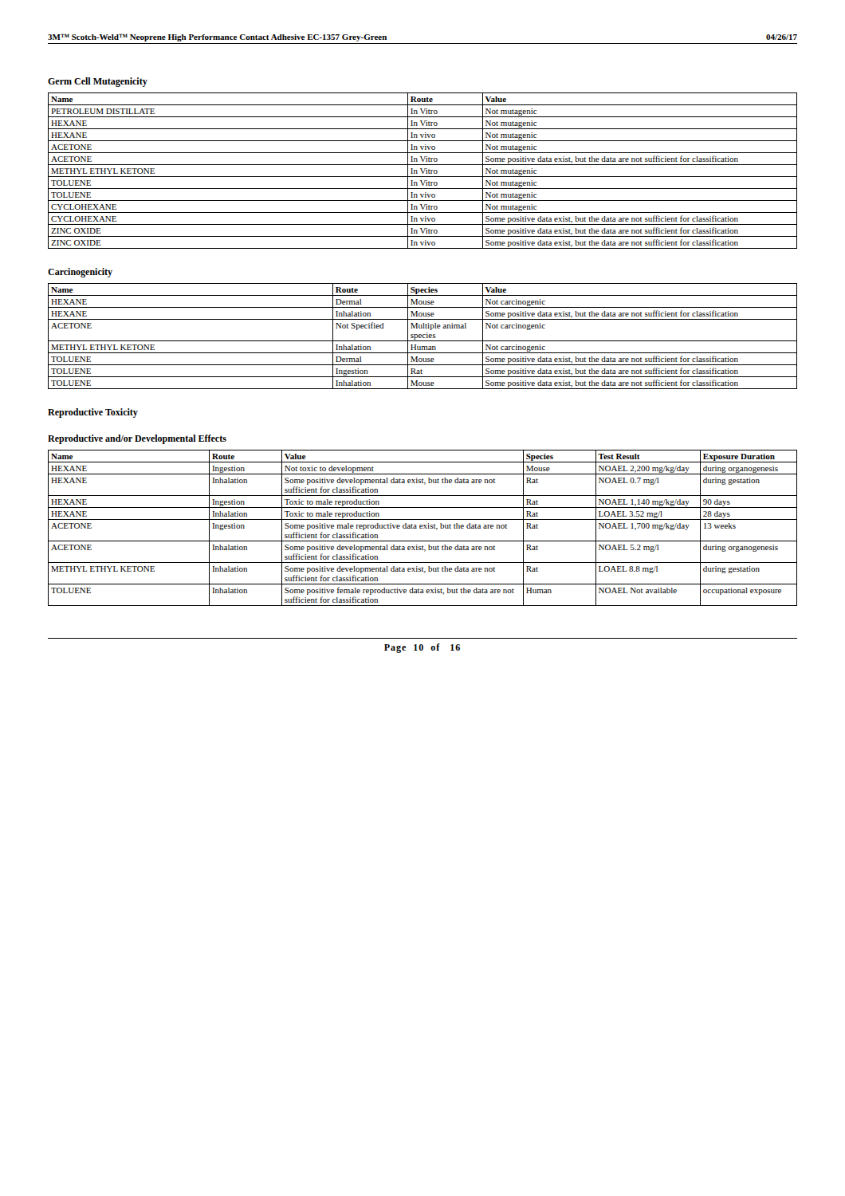3M™ Scotch-Weld™ Neoprene High Performance Contact Adhesive EC-1357 Grey-Green 04/26/17
Germ Cell Mutagenicity
| Name | Route | Value |
| --- | --- | --- |
| PETROLEUM DISTILLATE | In Vitro | Not mutagenic |
| HEXANE | In Vitro | Not mutagenic |
| HEXANE | In vivo | Not mutagenic |
| ACETONE | In vivo | Not mutagenic |
| ACETONE | In Vitro | Some positive data exist, but the data are not sufficient for classification |
| METHYL ETHYL KETONE | In Vitro | Not mutagenic |
| TOLUENE | In Vitro | Not mutagenic |
| TOLUENE | In vivo | Not mutagenic |
| CYCLOHEXANE | In Vitro | Not mutagenic |
| CYCLOHEXANE | In vivo | Some positive data exist, but the data are not sufficient for classification |
| ZINC OXIDE | In Vitro | Some positive data exist, but the data are not sufficient for classification |
| ZINC OXIDE | In vivo | Some positive data exist, but the data are not sufficient for classification |
Carcinogenicity
| Name | Route | Species | Value |
| --- | --- | --- | --- |
| HEXANE | Dermal | Mouse | Not carcinogenic |
| HEXANE | Inhalation | Mouse | Some positive data exist, but the data are not sufficient for classification |
| ACETONE | Not Specified | Multiple animal species | Not carcinogenic |
| METHYL ETHYL KETONE | Inhalation | Human | Not carcinogenic |
| TOLUENE | Dermal | Mouse | Some positive data exist, but the data are not sufficient for classification |
| TOLUENE | Ingestion | Rat | Some positive data exist, but the data are not sufficient for classification |
| TOLUENE | Inhalation | Mouse | Some positive data exist, but the data are not sufficient for classification |
Reproductive Toxicity
Reproductive and/or Developmental Effects
| Name | Route | Value | Species | Test Result | Exposure Duration |
| --- | --- | --- | --- | --- | --- |
| HEXANE | Ingestion | Not toxic to development | Mouse | NOAEL 2,200 mg/kg/day | during organogenesis |
| HEXANE | Inhalation | Some positive developmental data exist, but the data are not sufficient for classification | Rat | NOAEL 0.7 mg/l | during gestation |
| HEXANE | Ingestion | Toxic to male reproduction | Rat | NOAEL 1,140 mg/kg/day | 90 days |
| HEXANE | Inhalation | Toxic to male reproduction | Rat | LOAEL 3.52 mg/l | 28 days |
| ACETONE | Ingestion | Some positive male reproductive data exist, but the data are not sufficient for classification | Rat | NOAEL 1,700 mg/kg/day | 13 weeks |
| ACETONE | Inhalation | Some positive developmental data exist, but the data are not sufficient for classification | Rat | NOAEL 5.2 mg/l | during organogenesis |
| METHYL ETHYL KETONE | Inhalation | Some positive developmental data exist, but the data are not sufficient for classification | Rat | LOAEL 8.8 mg/l | during gestation |
| TOLUENE | Inhalation | Some positive female reproductive data exist, but the data are not sufficient for classification | Human | NOAEL Not available | occupational exposure |
Page 10 of 16